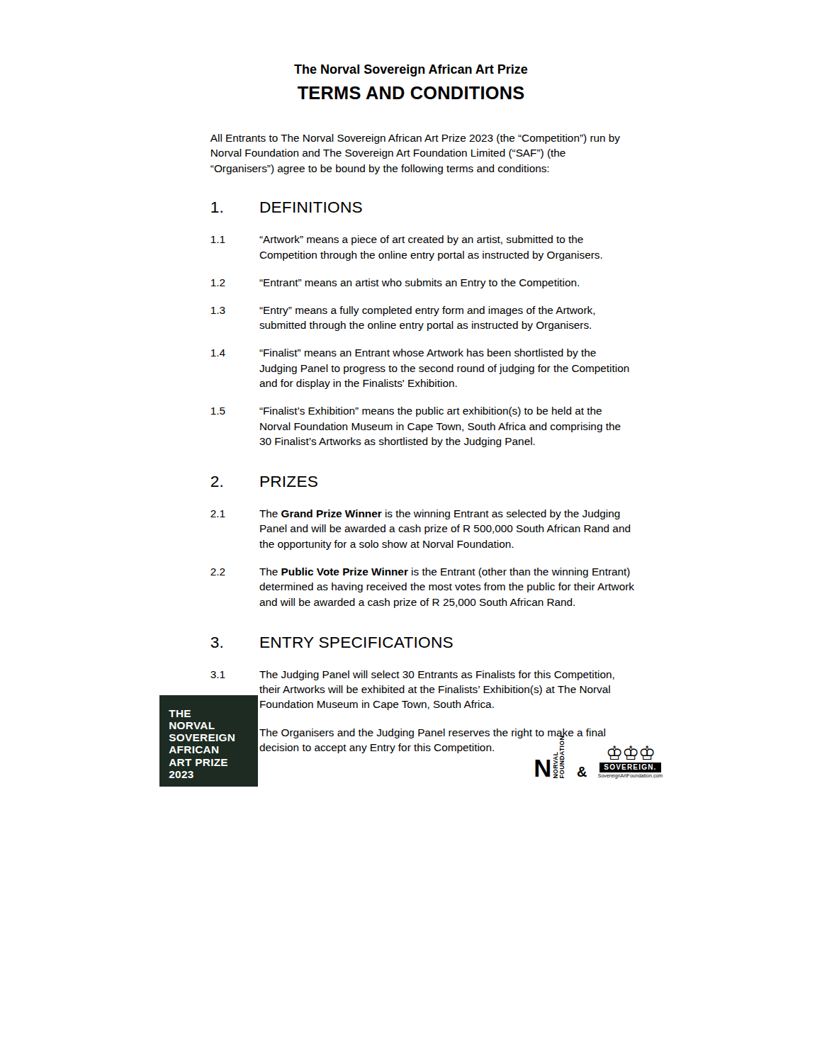The Norval Sovereign African Art Prize
TERMS AND CONDITIONS
All Entrants to The Norval Sovereign African Art Prize 2023 (the “Competition”) run by Norval Foundation and The Sovereign Art Foundation Limited (“SAF”) (the “Organisers”) agree to be bound by the following terms and conditions:
1. DEFINITIONS
1.1 “Artwork” means a piece of art created by an artist, submitted to the Competition through the online entry portal as instructed by Organisers.
1.2 “Entrant” means an artist who submits an Entry to the Competition.
1.3 “Entry” means a fully completed entry form and images of the Artwork, submitted through the online entry portal as instructed by Organisers.
1.4 “Finalist” means an Entrant whose Artwork has been shortlisted by the Judging Panel to progress to the second round of judging for the Competition and for display in the Finalists' Exhibition.
1.5 “Finalist’s Exhibition” means the public art exhibition(s) to be held at the Norval Foundation Museum in Cape Town, South Africa and comprising the 30 Finalist’s Artworks as shortlisted by the Judging Panel.
2. PRIZES
2.1 The Grand Prize Winner is the winning Entrant as selected by the Judging Panel and will be awarded a cash prize of R 500,000 South African Rand and the opportunity for a solo show at Norval Foundation.
2.2 The Public Vote Prize Winner is the Entrant (other than the winning Entrant) determined as having received the most votes from the public for their Artwork and will be awarded a cash prize of R 25,000 South African Rand.
3. ENTRY SPECIFICATIONS
3.1 The Judging Panel will select 30 Entrants as Finalists for this Competition, their Artworks will be exhibited at the Finalists’ Exhibition(s) at The Norval Foundation Museum in Cape Town, South Africa.
3.2 The Organisers and the Judging Panel reserves the right to make a final decision to accept any Entry for this Competition.
THE
NORVAL
SOVEREIGN
AFRICAN
ART PRIZE
2023
N NORVAL
FOUNDATION
&
♔♔♔
Sovereign.
SovereignArtFoundation.com